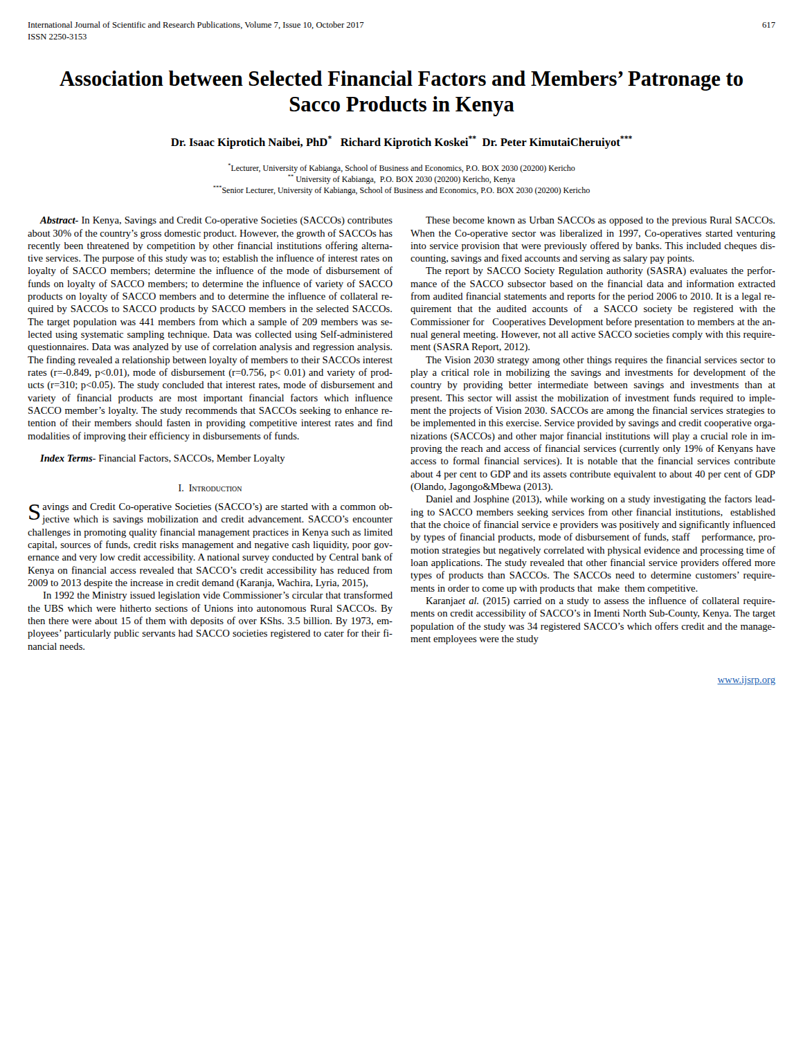International Journal of Scientific and Research Publications, Volume 7, Issue 10, October 2017
ISSN 2250-3153
617
Association between Selected Financial Factors and Members’ Patronage to Sacco Products in Kenya
Dr. Isaac Kiprotich Naibei, PhD* Richard Kiprotich Koskei** Dr. Peter KimutaiCheruiyot***
*Lecturer, University of Kabianga, School of Business and Economics, P.O. BOX 2030 (20200) Kericho
** University of Kabianga, P.O. BOX 2030 (20200) Kericho, Kenya
***Senior Lecturer, University of Kabianga, School of Business and Economics, P.O. BOX 2030 (20200) Kericho
Abstract- In Kenya, Savings and Credit Co-operative Societies (SACCOs) contributes about 30% of the country’s gross domestic product. However, the growth of SACCOs has recently been threatened by competition by other financial institutions offering alternative services. The purpose of this study was to; establish the influence of interest rates on loyalty of SACCO members; determine the influence of the mode of disbursement of funds on loyalty of SACCO members; to determine the influence of variety of SACCO products on loyalty of SACCO members and to determine the influence of collateral required by SACCOs to SACCO products by SACCO members in the selected SACCOs. The target population was 441 members from which a sample of 209 members was selected using systematic sampling technique. Data was collected using Self-administered questionnaires. Data was analyzed by use of correlation analysis and regression analysis. The finding revealed a relationship between loyalty of members to their SACCOs interest rates (r=-0.849, p<0.01), mode of disbursement (r=0.756, p< 0.01) and variety of products (r=310; p<0.05). The study concluded that interest rates, mode of disbursement and variety of financial products are most important financial factors which influence SACCO member’s loyalty. The study recommends that SACCOs seeking to enhance retention of their members should fasten in providing competitive interest rates and find modalities of improving their efficiency in disbursements of funds.
Index Terms- Financial Factors, SACCOs, Member Loyalty
I. Introduction
Savings and Credit Co-operative Societies (SACCO’s) are started with a common objective which is savings mobilization and credit advancement. SACCO’s encounter challenges in promoting quality financial management practices in Kenya such as limited capital, sources of funds, credit risks management and negative cash liquidity, poor governance and very low credit accessibility. A national survey conducted by Central bank of Kenya on financial access revealed that SACCO’s credit accessibility has reduced from 2009 to 2013 despite the increase in credit demand (Karanja, Wachira, Lyria, 2015),
In 1992 the Ministry issued legislation vide Commissioner’s circular that transformed the UBS which were hitherto sections of Unions into autonomous Rural SACCOs. By then there were about 15 of them with deposits of over KShs. 3.5 billion. By 1973, employees’ particularly public servants had SACCO societies registered to cater for their financial needs.
These become known as Urban SACCOs as opposed to the previous Rural SACCOs. When the Co-operative sector was liberalized in 1997, Co-operatives started venturing into service provision that were previously offered by banks. This included cheques discounting, savings and fixed accounts and serving as salary pay points.
The report by SACCO Society Regulation authority (SASRA) evaluates the performance of the SACCO subsector based on the financial data and information extracted from audited financial statements and reports for the period 2006 to 2010. It is a legal requirement that the audited accounts of a SACCO society be registered with the Commissioner for Cooperatives Development before presentation to members at the annual general meeting. However, not all active SACCO societies comply with this requirement (SASRA Report, 2012).
The Vision 2030 strategy among other things requires the financial services sector to play a critical role in mobilizing the savings and investments for development of the country by providing better intermediate between savings and investments than at present. This sector will assist the mobilization of investment funds required to implement the projects of Vision 2030. SACCOs are among the financial services strategies to be implemented in this exercise. Service provided by savings and credit cooperative organizations (SACCOs) and other major financial institutions will play a crucial role in improving the reach and access of financial services (currently only 19% of Kenyans have access to formal financial services). It is notable that the financial services contribute about 4 per cent to GDP and its assets contribute equivalent to about 40 per cent of GDP (Olando, Jagongo&Mbewa (2013).
Daniel and Josphine (2013), while working on a study investigating the factors leading to SACCO members seeking services from other financial institutions, established that the choice of financial service e providers was positively and significantly influenced by types of financial products, mode of disbursement of funds, staff performance, promotion strategies but negatively correlated with physical evidence and processing time of loan applications. The study revealed that other financial service providers offered more types of products than SACCOs. The SACCOs need to determine customers’ requirements in order to come up with products that make them competitive.
Karanjaet al. (2015) carried on a study to assess the influence of collateral requirements on credit accessibility of SACCO’s in Imenti North Sub-County, Kenya. The target population of the study was 34 registered SACCO’s which offers credit and the management employees were the study
www.ijsrp.org